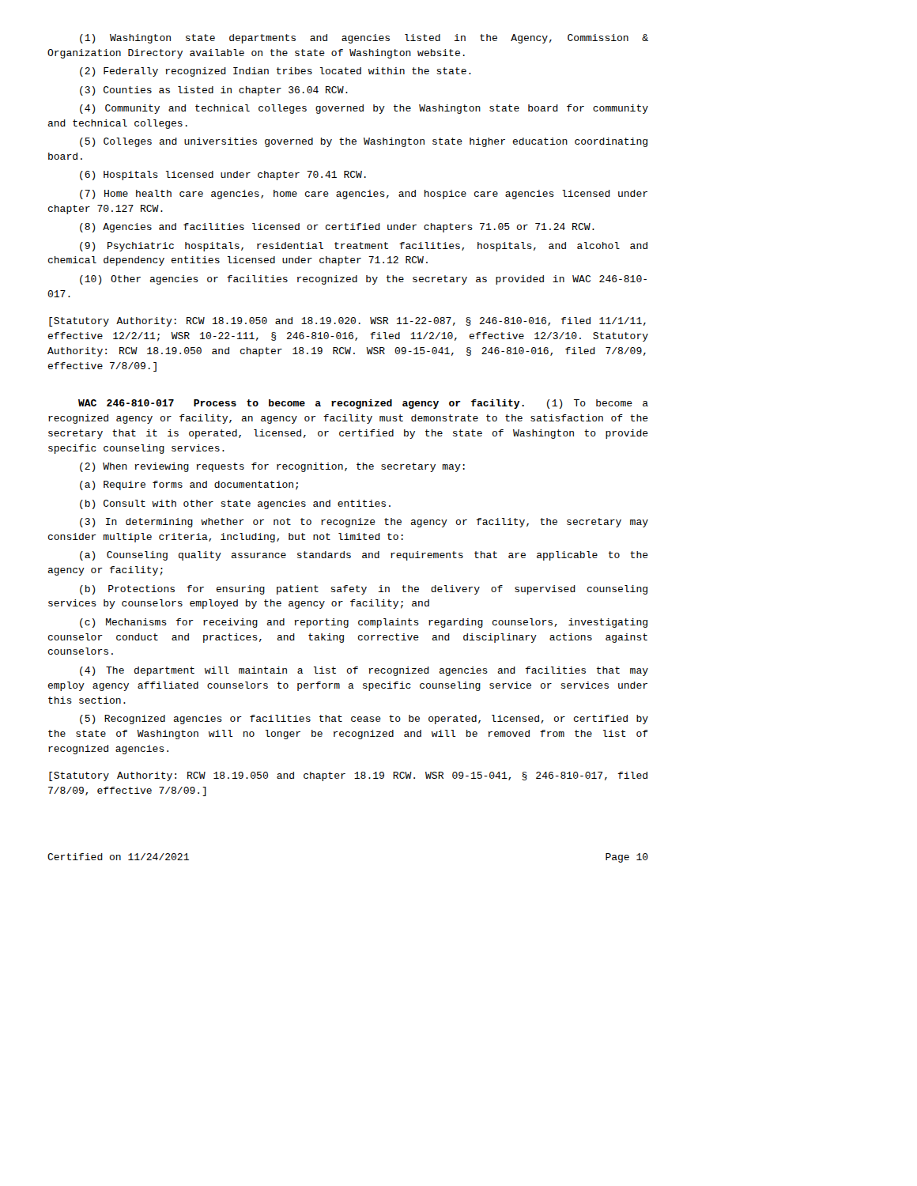(1) Washington state departments and agencies listed in the Agency, Commission & Organization Directory available on the state of Washington website.
(2) Federally recognized Indian tribes located within the state.
(3) Counties as listed in chapter 36.04 RCW.
(4) Community and technical colleges governed by the Washington state board for community and technical colleges.
(5) Colleges and universities governed by the Washington state higher education coordinating board.
(6) Hospitals licensed under chapter 70.41 RCW.
(7) Home health care agencies, home care agencies, and hospice care agencies licensed under chapter 70.127 RCW.
(8) Agencies and facilities licensed or certified under chapters 71.05 or 71.24 RCW.
(9) Psychiatric hospitals, residential treatment facilities, hospitals, and alcohol and chemical dependency entities licensed under chapter 71.12 RCW.
(10) Other agencies or facilities recognized by the secretary as provided in WAC 246-810-017.
[Statutory Authority: RCW 18.19.050 and 18.19.020. WSR 11-22-087, § 246-810-016, filed 11/1/11, effective 12/2/11; WSR 10-22-111, § 246-810-016, filed 11/2/10, effective 12/3/10. Statutory Authority: RCW 18.19.050 and chapter 18.19 RCW. WSR 09-15-041, § 246-810-016, filed 7/8/09, effective 7/8/09.]
WAC 246-810-017 Process to become a recognized agency or facility. (1) To become a recognized agency or facility, an agency or facility must demonstrate to the satisfaction of the secretary that it is operated, licensed, or certified by the state of Washington to provide specific counseling services.
(2) When reviewing requests for recognition, the secretary may:
(a) Require forms and documentation;
(b) Consult with other state agencies and entities.
(3) In determining whether or not to recognize the agency or facility, the secretary may consider multiple criteria, including, but not limited to:
(a) Counseling quality assurance standards and requirements that are applicable to the agency or facility;
(b) Protections for ensuring patient safety in the delivery of supervised counseling services by counselors employed by the agency or facility; and
(c) Mechanisms for receiving and reporting complaints regarding counselors, investigating counselor conduct and practices, and taking corrective and disciplinary actions against counselors.
(4) The department will maintain a list of recognized agencies and facilities that may employ agency affiliated counselors to perform a specific counseling service or services under this section.
(5) Recognized agencies or facilities that cease to be operated, licensed, or certified by the state of Washington will no longer be recognized and will be removed from the list of recognized agencies.
[Statutory Authority: RCW 18.19.050 and chapter 18.19 RCW. WSR 09-15-041, § 246-810-017, filed 7/8/09, effective 7/8/09.]
Certified on 11/24/2021 Page 10